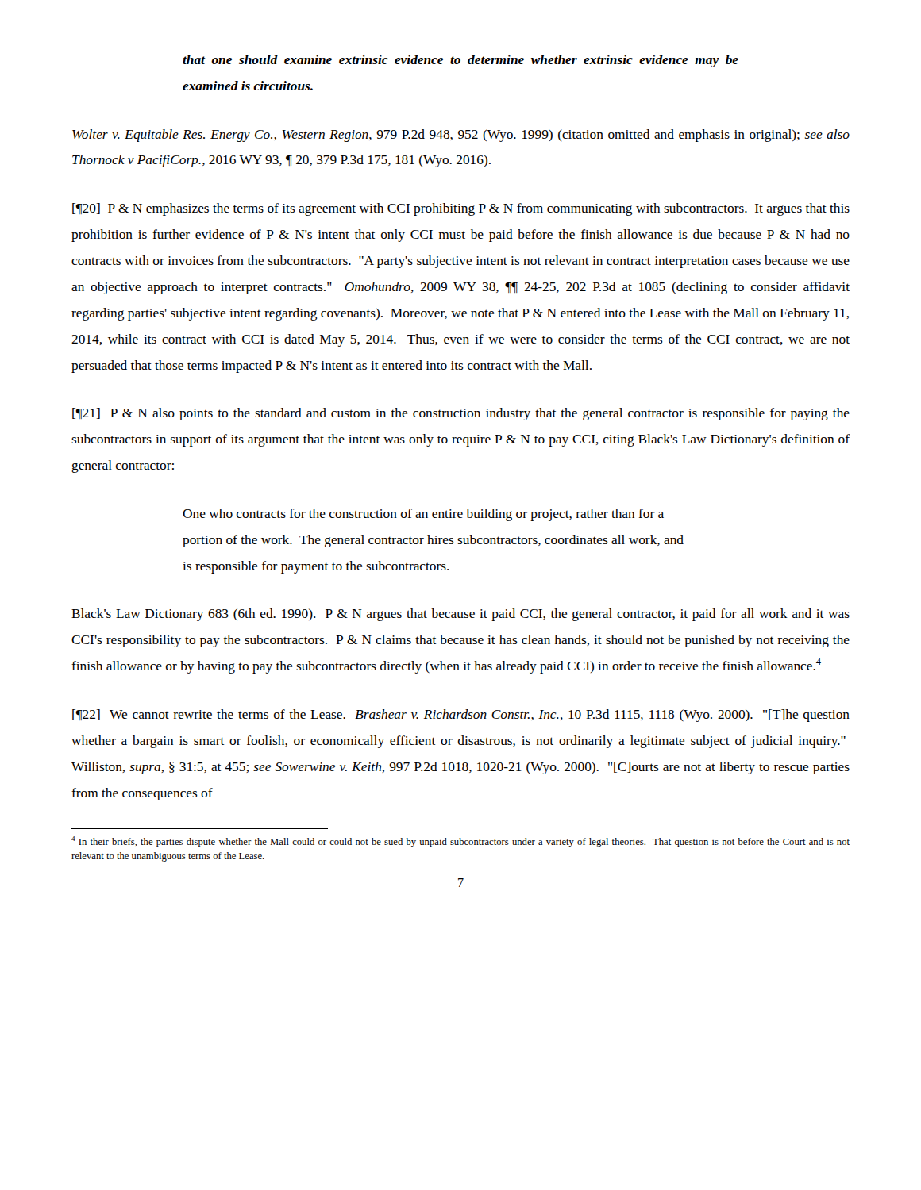that one should examine extrinsic evidence to determine whether extrinsic evidence may be examined is circuitous.
Wolter v. Equitable Res. Energy Co., Western Region, 979 P.2d 948, 952 (Wyo. 1999) (citation omitted and emphasis in original); see also Thornock v PacifiCorp., 2016 WY 93, ¶ 20, 379 P.3d 175, 181 (Wyo. 2016).
[¶20] P & N emphasizes the terms of its agreement with CCI prohibiting P & N from communicating with subcontractors. It argues that this prohibition is further evidence of P & N's intent that only CCI must be paid before the finish allowance is due because P & N had no contracts with or invoices from the subcontractors. "A party's subjective intent is not relevant in contract interpretation cases because we use an objective approach to interpret contracts." Omohundro, 2009 WY 38, ¶¶ 24-25, 202 P.3d at 1085 (declining to consider affidavit regarding parties' subjective intent regarding covenants). Moreover, we note that P & N entered into the Lease with the Mall on February 11, 2014, while its contract with CCI is dated May 5, 2014. Thus, even if we were to consider the terms of the CCI contract, we are not persuaded that those terms impacted P & N's intent as it entered into its contract with the Mall.
[¶21] P & N also points to the standard and custom in the construction industry that the general contractor is responsible for paying the subcontractors in support of its argument that the intent was only to require P & N to pay CCI, citing Black's Law Dictionary's definition of general contractor:
One who contracts for the construction of an entire building or project, rather than for a portion of the work. The general contractor hires subcontractors, coordinates all work, and is responsible for payment to the subcontractors.
Black's Law Dictionary 683 (6th ed. 1990). P & N argues that because it paid CCI, the general contractor, it paid for all work and it was CCI's responsibility to pay the subcontractors. P & N claims that because it has clean hands, it should not be punished by not receiving the finish allowance or by having to pay the subcontractors directly (when it has already paid CCI) in order to receive the finish allowance.4
[¶22] We cannot rewrite the terms of the Lease. Brashear v. Richardson Constr., Inc., 10 P.3d 1115, 1118 (Wyo. 2000). "[T]he question whether a bargain is smart or foolish, or economically efficient or disastrous, is not ordinarily a legitimate subject of judicial inquiry." Williston, supra, § 31:5, at 455; see Sowerwine v. Keith, 997 P.2d 1018, 1020-21 (Wyo. 2000). "[C]ourts are not at liberty to rescue parties from the consequences of
4 In their briefs, the parties dispute whether the Mall could or could not be sued by unpaid subcontractors under a variety of legal theories. That question is not before the Court and is not relevant to the unambiguous terms of the Lease.
7